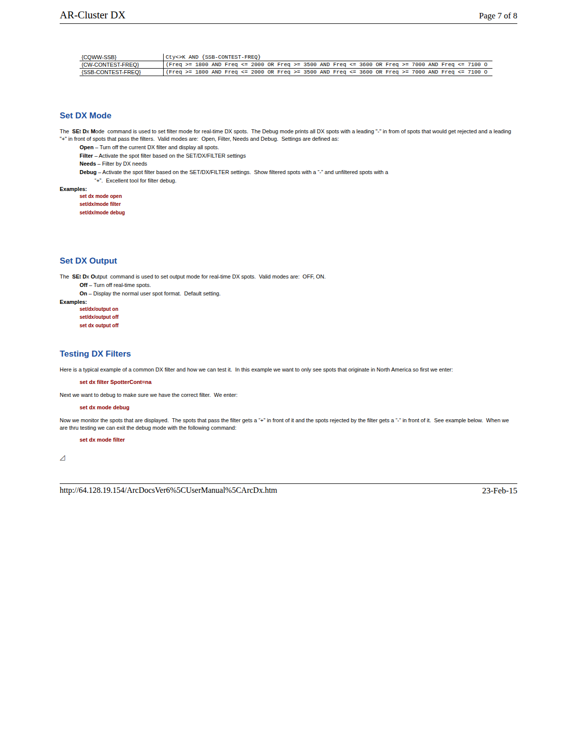AR-Cluster DX
Page 7 of 8
| {CQWW-SSB} | Cty<>K AND {SSB-CONTEST-FREQ} |
| {CW-CONTEST-FREQ} | (Freq >= 1800 AND Freq <= 2000 OR Freq >= 3500 AND Freq <= 3600 OR Freq >= 7000 AND Freq <= 7100 O |
| {SSB-CONTEST-FREQ} | (Freq >= 1800 AND Freq <= 2000 OR Freq >= 3500 AND Freq <= 3600 OR Freq >= 7000 AND Freq <= 7100 O |
Set DX Mode
The SEt Dx Mode command is used to set filter mode for real-time DX spots. The Debug mode prints all DX spots with a leading "-" in from of spots that would get rejected and a leading "+" in front of spots that pass the filters. Valid modes are: Open, Filter, Needs and Debug. Settings are defined as:
Open – Turn off the current DX filter and display all spots.
Filter – Activate the spot filter based on the SET/DX/FILTER settings
Needs – Filter by DX needs
Debug – Activate the spot filter based on the SET/DX/FILTER settings. Show filtered spots with a “-” and unfiltered spots with a
“+”. Excellent tool for filter debug.
Examples:
set dx mode open
set/dx/mode filter
set/dx/mode debug
Set DX Output
The SEt Dx Output command is used to set output mode for real-time DX spots. Valid modes are: OFF, ON.
Off – Turn off real-time spots.
On – Display the normal user spot format. Default setting.
Examples:
set/dx/output on
set/dx/output off
set dx output off
Testing DX Filters
Here is a typical example of a common DX filter and how we can test it. In this example we want to only see spots that originate in North America so first we enter:
set dx filter SpotterCont=na
Next we want to debug to make sure we have the correct filter. We enter:
set dx mode debug
Now we monitor the spots that are displayed. The spots that pass the filter gets a “+” in front of it and the spots rejected by the filter gets a “-“ in front of it. See example below. When we are thru testing we can exit the debug mode with the following command:
set dx mode filter
◿
http://64.128.19.154/ArcDocsVer6%5CUserManual%5CArcDx.htm
23-Feb-15